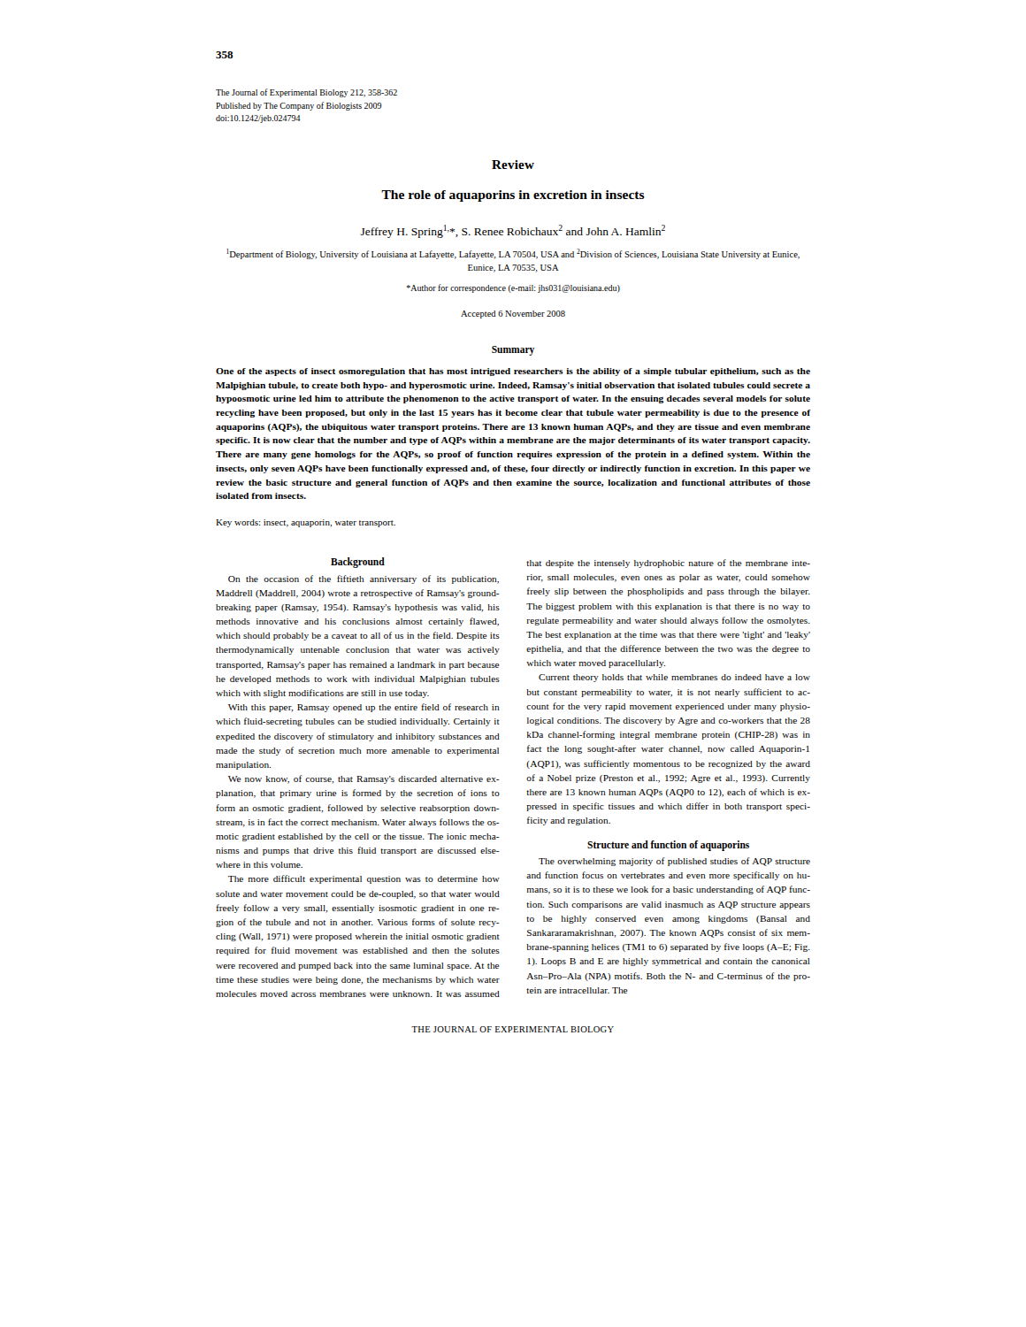358
The Journal of Experimental Biology 212, 358-362
Published by The Company of Biologists 2009
doi:10.1242/jeb.024794
Review
The role of aquaporins in excretion in insects
Jeffrey H. Spring1,*, S. Renee Robichaux2 and John A. Hamlin2
1Department of Biology, University of Louisiana at Lafayette, Lafayette, LA 70504, USA and 2Division of Sciences, Louisiana State University at Eunice, Eunice, LA 70535, USA
*Author for correspondence (e-mail: jhs031@louisiana.edu)
Accepted 6 November 2008
Summary
One of the aspects of insect osmoregulation that has most intrigued researchers is the ability of a simple tubular epithelium, such as the Malpighian tubule, to create both hypo- and hyperosmotic urine. Indeed, Ramsay's initial observation that isolated tubules could secrete a hypoosmotic urine led him to attribute the phenomenon to the active transport of water. In the ensuing decades several models for solute recycling have been proposed, but only in the last 15 years has it become clear that tubule water permeability is due to the presence of aquaporins (AQPs), the ubiquitous water transport proteins. There are 13 known human AQPs, and they are tissue and even membrane specific. It is now clear that the number and type of AQPs within a membrane are the major determinants of its water transport capacity. There are many gene homologs for the AQPs, so proof of function requires expression of the protein in a defined system. Within the insects, only seven AQPs have been functionally expressed and, of these, four directly or indirectly function in excretion. In this paper we review the basic structure and general function of AQPs and then examine the source, localization and functional attributes of those isolated from insects.
Key words: insect, aquaporin, water transport.
Background
On the occasion of the fiftieth anniversary of its publication, Maddrell (Maddrell, 2004) wrote a retrospective of Ramsay's ground-breaking paper (Ramsay, 1954). Ramsay's hypothesis was valid, his methods innovative and his conclusions almost certainly flawed, which should probably be a caveat to all of us in the field. Despite its thermodynamically untenable conclusion that water was actively transported, Ramsay's paper has remained a landmark in part because he developed methods to work with individual Malpighian tubules which with slight modifications are still in use today.
With this paper, Ramsay opened up the entire field of research in which fluid-secreting tubules can be studied individually. Certainly it expedited the discovery of stimulatory and inhibitory substances and made the study of secretion much more amenable to experimental manipulation.
We now know, of course, that Ramsay's discarded alternative explanation, that primary urine is formed by the secretion of ions to form an osmotic gradient, followed by selective reabsorption downstream, is in fact the correct mechanism. Water always follows the osmotic gradient established by the cell or the tissue. The ionic mechanisms and pumps that drive this fluid transport are discussed elsewhere in this volume.
The more difficult experimental question was to determine how solute and water movement could be de-coupled, so that water would freely follow a very small, essentially isosmotic gradient in one region of the tubule and not in another. Various forms of solute recycling (Wall, 1971) were proposed wherein the initial osmotic gradient required for fluid movement was established and then the solutes were recovered and pumped back into the same luminal space. At the time these studies were being done, the mechanisms by which water molecules moved across membranes were unknown. It was assumed that despite the intensely hydrophobic nature of the membrane interior, small molecules, even ones as polar as water, could somehow freely slip between the phospholipids and pass through the bilayer. The biggest problem with this explanation is that there is no way to regulate permeability and water should always follow the osmolytes. The best explanation at the time was that there were 'tight' and 'leaky' epithelia, and that the difference between the two was the degree to which water moved paracellularly.
Current theory holds that while membranes do indeed have a low but constant permeability to water, it is not nearly sufficient to account for the very rapid movement experienced under many physiological conditions. The discovery by Agre and co-workers that the 28 kDa channel-forming integral membrane protein (CHIP-28) was in fact the long sought-after water channel, now called Aquaporin-1 (AQP1), was sufficiently momentous to be recognized by the award of a Nobel prize (Preston et al., 1992; Agre et al., 1993). Currently there are 13 known human AQPs (AQP0 to 12), each of which is expressed in specific tissues and which differ in both transport specificity and regulation.
Structure and function of aquaporins
The overwhelming majority of published studies of AQP structure and function focus on vertebrates and even more specifically on humans, so it is to these we look for a basic understanding of AQP function. Such comparisons are valid inasmuch as AQP structure appears to be highly conserved even among kingdoms (Bansal and Sankararamakrishnan, 2007). The known AQPs consist of six membrane-spanning helices (TM1 to 6) separated by five loops (A–E; Fig. 1). Loops B and E are highly symmetrical and contain the canonical Asn–Pro–Ala (NPA) motifs. Both the N- and C-terminus of the protein are intracellular. The
THE JOURNAL OF EXPERIMENTAL BIOLOGY